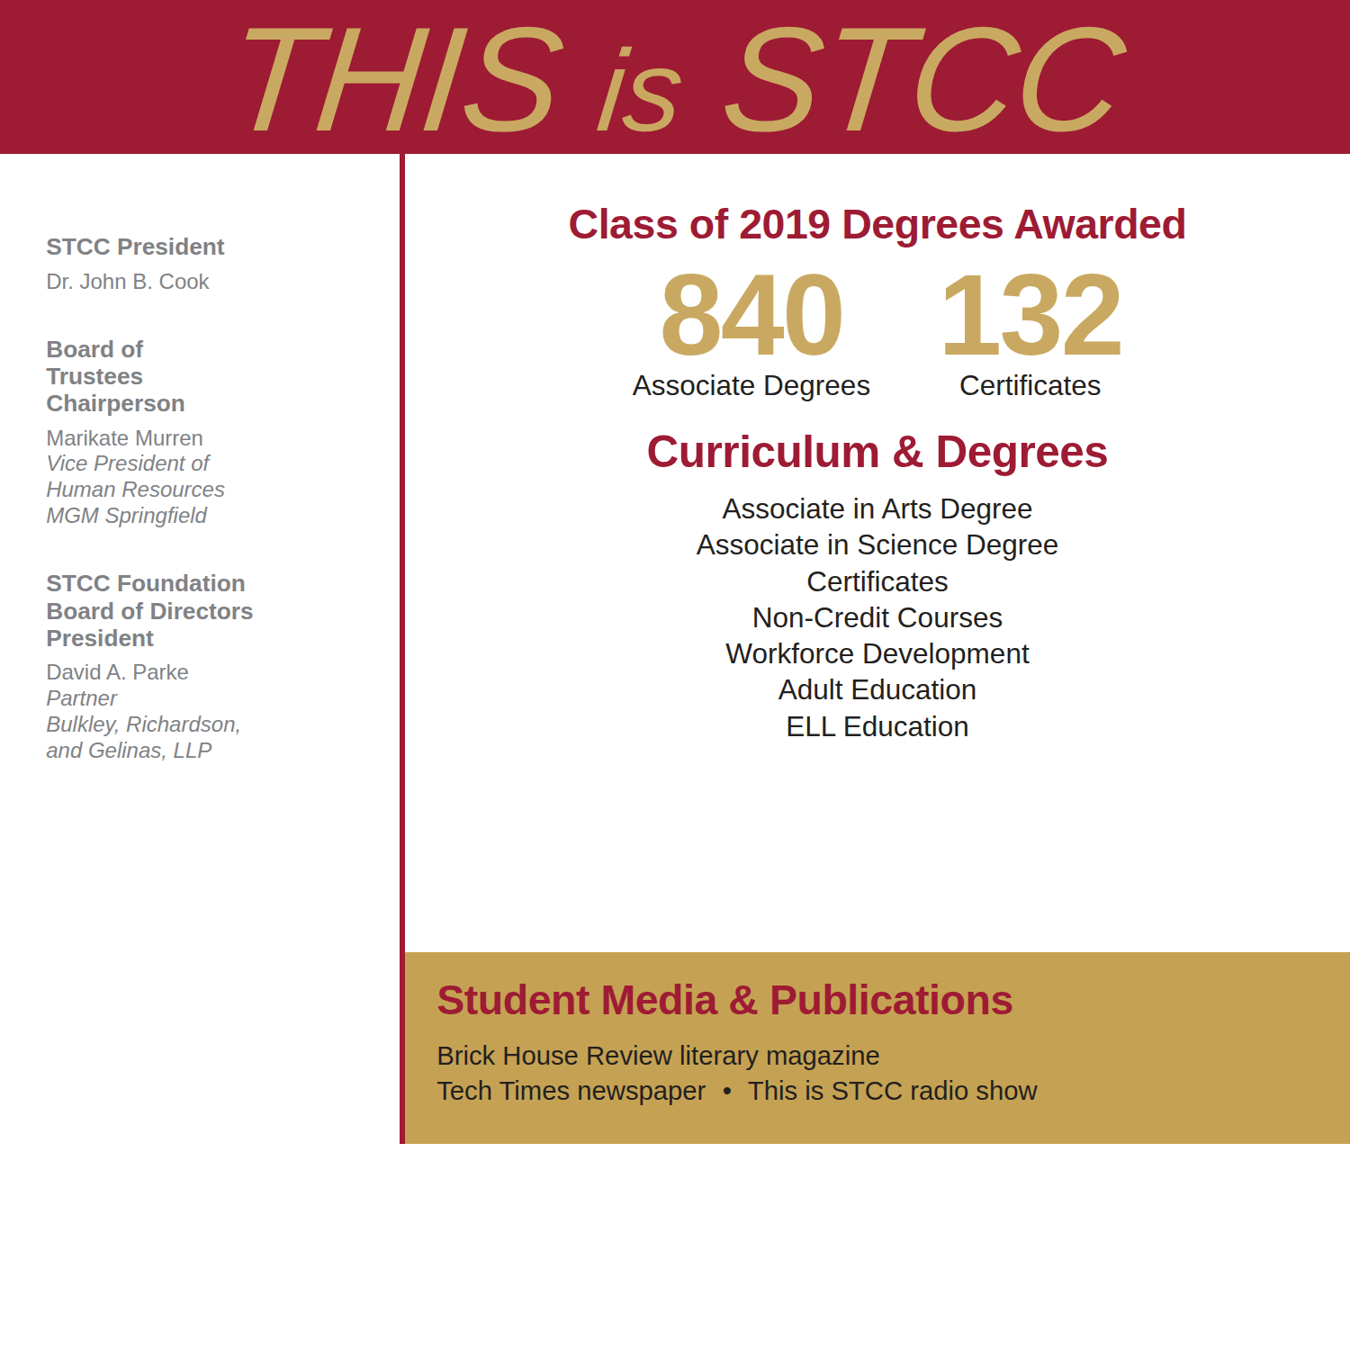THIS is STCC
STCC President
Dr. John B. Cook
Board of
Trustees
Chairperson
Marikate Murren Vice President of
Human Resources
MGM Springfield
STCC Foundation
Board of Directors
President
David A. Parke Partner
Bulkley, Richardson,
and Gelinas, LLP
Class of 2019 Degrees Awarded
840
Associate Degrees
132
Certificates
Curriculum & Degrees
Associate in Arts Degree
Associate in Science Degree
Certificates
Non-Credit Courses
Workforce Development
Adult Education
ELL Education
Student Media & Publications
Brick House Review literary magazine
Tech Times newspaper • This is STCC radio show